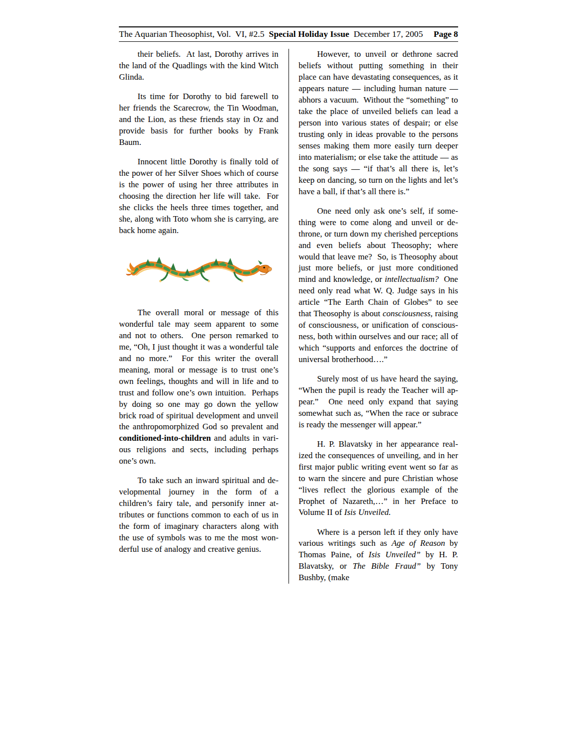The Aquarian Theosophist, Vol. VI, #2.5 Special Holiday Issue December 17, 2005 Page 8
their beliefs. At last, Dorothy arrives in the land of the Quadlings with the kind Witch Glinda.
Its time for Dorothy to bid farewell to her friends the Scarecrow, the Tin Woodman, and the Lion, as these friends stay in Oz and provide basis for further books by Frank Baum.
Innocent little Dorothy is finally told of the power of her Silver Shoes which of course is the power of using her three attributes in choosing the direction her life will take. For she clicks the heels three times together, and she, along with Toto whom she is carrying, are back home again.
The overall moral or message of this wonderful tale may seem apparent to some and not to others. One person remarked to me, “Oh, I just thought it was a wonderful tale and no more.” For this writer the overall meaning, moral or message is to trust one’s own feelings, thoughts and will in life and to trust and follow one’s own intuition. Perhaps by doing so one may go down the yellow brick road of spiritual development and unveil the anthropomorphized God so prevalent and conditioned-into-children and adults in various religions and sects, including perhaps one’s own.
To take such an inward spiritual and developmental journey in the form of a children’s fairy tale, and personify inner attributes or functions common to each of us in the form of imaginary characters along with the use of symbols was to me the most wonderful use of analogy and creative genius.
However, to unveil or dethrone sacred beliefs without putting something in their place can have devastating consequences, as it appears nature — including human nature — abhors a vacuum. Without the “something” to take the place of unveiled beliefs can lead a person into various states of despair; or else trusting only in ideas provable to the persons senses making them more easily turn deeper into materialism; or else take the attitude — as the song says — “if that’s all there is, let’s keep on dancing, so turn on the lights and let’s have a ball, if that’s all there is.”
One need only ask one’s self, if something were to come along and unveil or dethrone, or turn down my cherished perceptions and even beliefs about Theosophy; where would that leave me? So, is Theosophy about just more beliefs, or just more conditioned mind and knowledge, or intellectualism? One need only read what W. Q. Judge says in his article “The Earth Chain of Globes” to see that Theosophy is about consciousness, raising of consciousness, or unification of consciousness, both within ourselves and our race; all of which “supports and enforces the doctrine of universal brotherhood….”
Surely most of us have heard the saying, “When the pupil is ready the Teacher will appear.” One need only expand that saying somewhat such as, “When the race or subrace is ready the messenger will appear.”
H. P. Blavatsky in her appearance realized the consequences of unveiling, and in her first major public writing event went so far as to warn the sincere and pure Christian whose “lives reflect the glorious example of the Prophet of Nazareth,…” in her Preface to Volume II of Isis Unveiled.
Where is a person left if they only have various writings such as Age of Reason by Thomas Paine, of Isis Unveiled” by H. P. Blavatsky, or The Bible Fraud” by Tony Bushby, (make